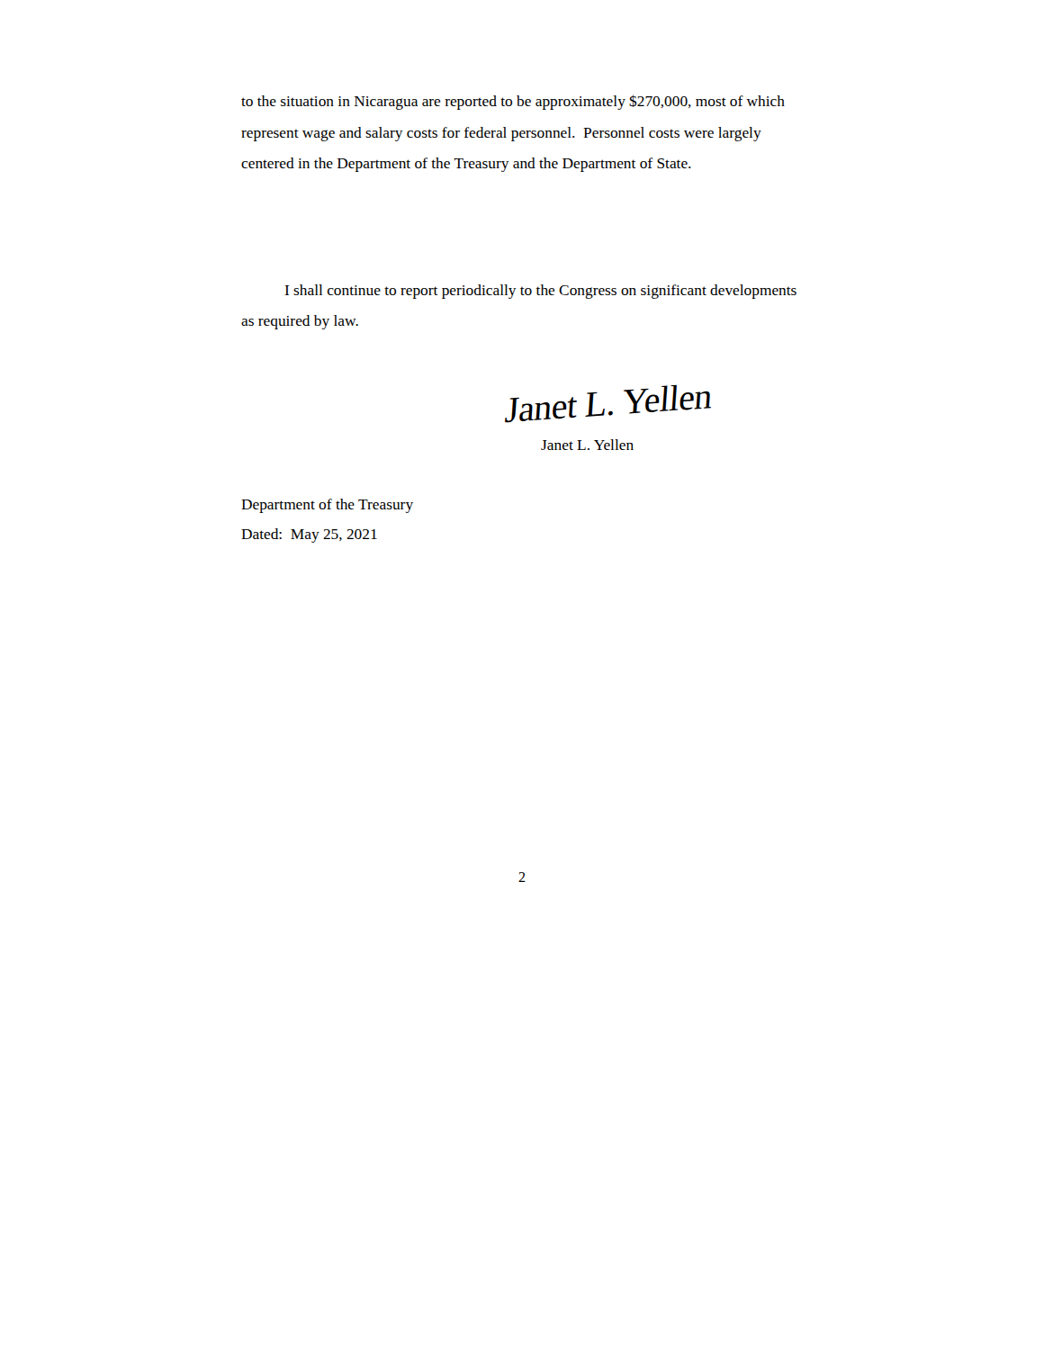to the situation in Nicaragua are reported to be approximately $270,000, most of which represent wage and salary costs for federal personnel. Personnel costs were largely centered in the Department of the Treasury and the Department of State.
I shall continue to report periodically to the Congress on significant developments as required by law.
Janet L. Yellen
Janet L. Yellen
Department of the Treasury
Dated: May 25, 2021
2